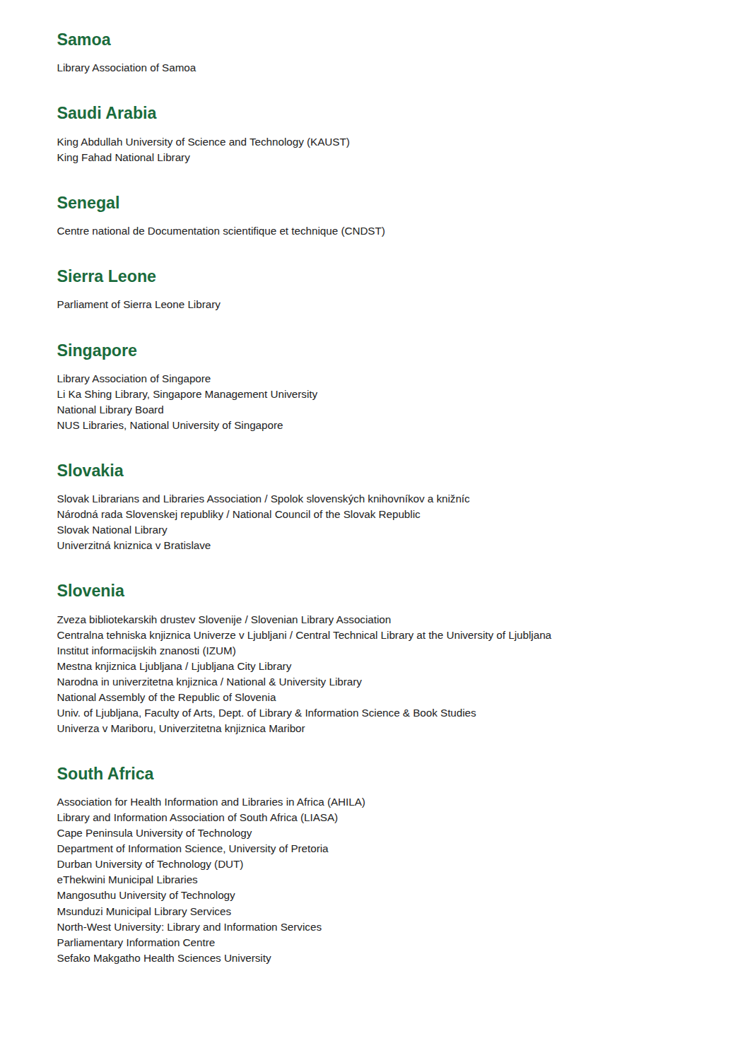Samoa
Library Association of Samoa
Saudi Arabia
King Abdullah University of Science and Technology (KAUST)
King Fahad National Library
Senegal
Centre national de Documentation scientifique et technique (CNDST)
Sierra Leone
Parliament of Sierra Leone Library
Singapore
Library Association of Singapore
Li Ka Shing Library, Singapore Management University
National Library Board
NUS Libraries, National University of Singapore
Slovakia
Slovak Librarians and Libraries Association / Spolok slovenských knihovníkov a knižníc
Národná rada Slovenskej republiky / National Council of the Slovak Republic
Slovak National Library
Univerzitná kniznica v Bratislave
Slovenia
Zveza bibliotekarskih drustev Slovenije / Slovenian Library Association
Centralna tehniska knjiznica Univerze v Ljubljani / Central Technical Library at the University of Ljubljana
Institut informacijskih znanosti (IZUM)
Mestna knjiznica Ljubljana / Ljubljana City Library
Narodna in univerzitetna knjiznica / National & University Library
National Assembly of the Republic of Slovenia
Univ. of Ljubljana, Faculty of Arts, Dept. of Library & Information Science & Book Studies
Univerza v Mariboru, Univerzitetna knjiznica Maribor
South Africa
Association for Health Information and Libraries in Africa (AHILA)
Library and Information Association of South Africa (LIASA)
Cape Peninsula University of Technology
Department of Information Science, University of Pretoria
Durban University of Technology (DUT)
eThekwini Municipal Libraries
Mangosuthu University of Technology
Msunduzi Municipal Library Services
North-West University: Library and Information Services
Parliamentary Information Centre
Sefako Makgatho Health Sciences University